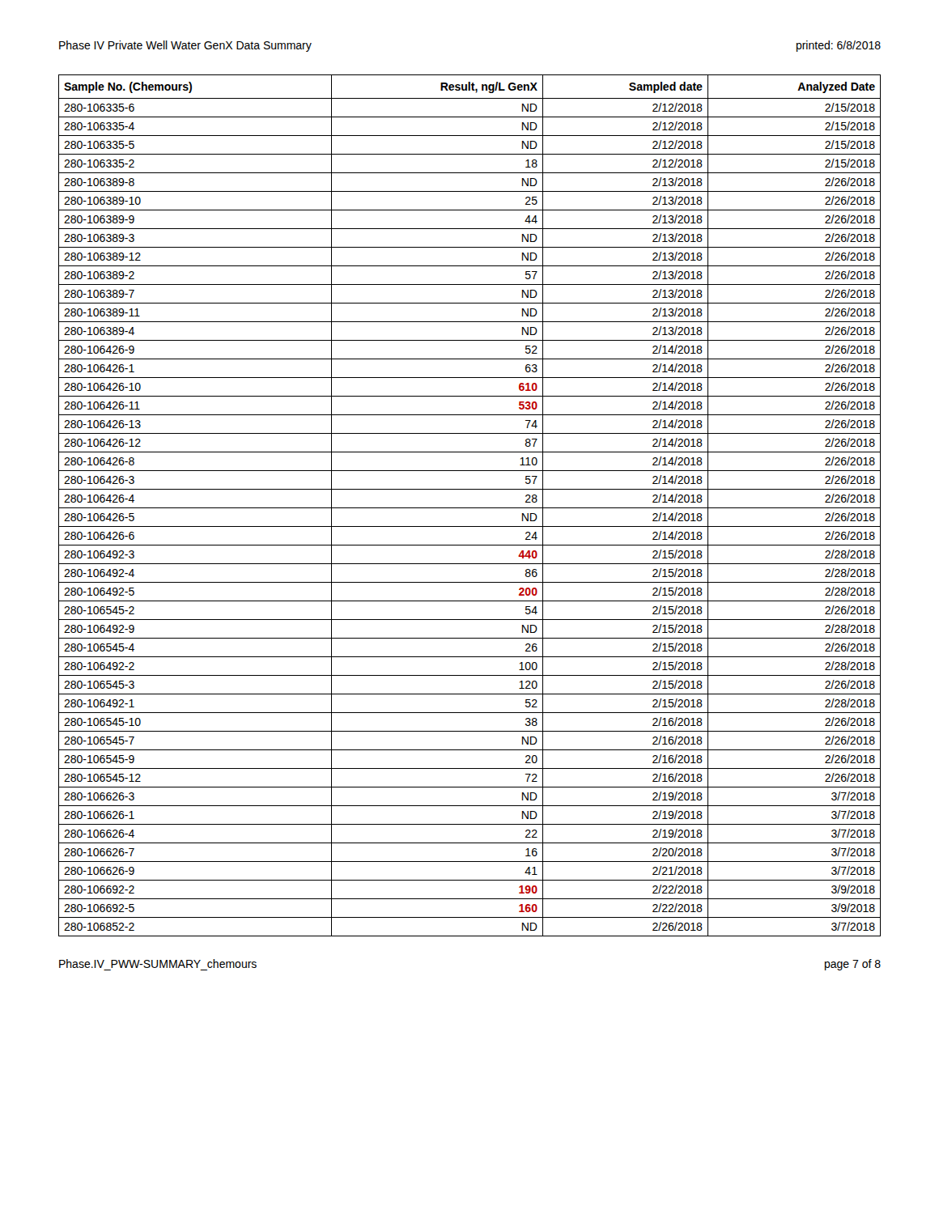Phase IV Private Well Water GenX Data Summary
printed: 6/8/2018
| Sample No. (Chemours) | Result, ng/L GenX | Sampled date | Analyzed Date |
| --- | --- | --- | --- |
| 280-106335-6 | ND | 2/12/2018 | 2/15/2018 |
| 280-106335-4 | ND | 2/12/2018 | 2/15/2018 |
| 280-106335-5 | ND | 2/12/2018 | 2/15/2018 |
| 280-106335-2 | 18 | 2/12/2018 | 2/15/2018 |
| 280-106389-8 | ND | 2/13/2018 | 2/26/2018 |
| 280-106389-10 | 25 | 2/13/2018 | 2/26/2018 |
| 280-106389-9 | 44 | 2/13/2018 | 2/26/2018 |
| 280-106389-3 | ND | 2/13/2018 | 2/26/2018 |
| 280-106389-12 | ND | 2/13/2018 | 2/26/2018 |
| 280-106389-2 | 57 | 2/13/2018 | 2/26/2018 |
| 280-106389-7 | ND | 2/13/2018 | 2/26/2018 |
| 280-106389-11 | ND | 2/13/2018 | 2/26/2018 |
| 280-106389-4 | ND | 2/13/2018 | 2/26/2018 |
| 280-106426-9 | 52 | 2/14/2018 | 2/26/2018 |
| 280-106426-1 | 63 | 2/14/2018 | 2/26/2018 |
| 280-106426-10 | 610 | 2/14/2018 | 2/26/2018 |
| 280-106426-11 | 530 | 2/14/2018 | 2/26/2018 |
| 280-106426-13 | 74 | 2/14/2018 | 2/26/2018 |
| 280-106426-12 | 87 | 2/14/2018 | 2/26/2018 |
| 280-106426-8 | 110 | 2/14/2018 | 2/26/2018 |
| 280-106426-3 | 57 | 2/14/2018 | 2/26/2018 |
| 280-106426-4 | 28 | 2/14/2018 | 2/26/2018 |
| 280-106426-5 | ND | 2/14/2018 | 2/26/2018 |
| 280-106426-6 | 24 | 2/14/2018 | 2/26/2018 |
| 280-106492-3 | 440 | 2/15/2018 | 2/28/2018 |
| 280-106492-4 | 86 | 2/15/2018 | 2/28/2018 |
| 280-106492-5 | 200 | 2/15/2018 | 2/28/2018 |
| 280-106545-2 | 54 | 2/15/2018 | 2/26/2018 |
| 280-106492-9 | ND | 2/15/2018 | 2/28/2018 |
| 280-106545-4 | 26 | 2/15/2018 | 2/26/2018 |
| 280-106492-2 | 100 | 2/15/2018 | 2/28/2018 |
| 280-106545-3 | 120 | 2/15/2018 | 2/26/2018 |
| 280-106492-1 | 52 | 2/15/2018 | 2/28/2018 |
| 280-106545-10 | 38 | 2/16/2018 | 2/26/2018 |
| 280-106545-7 | ND | 2/16/2018 | 2/26/2018 |
| 280-106545-9 | 20 | 2/16/2018 | 2/26/2018 |
| 280-106545-12 | 72 | 2/16/2018 | 2/26/2018 |
| 280-106626-3 | ND | 2/19/2018 | 3/7/2018 |
| 280-106626-1 | ND | 2/19/2018 | 3/7/2018 |
| 280-106626-4 | 22 | 2/19/2018 | 3/7/2018 |
| 280-106626-7 | 16 | 2/20/2018 | 3/7/2018 |
| 280-106626-9 | 41 | 2/21/2018 | 3/7/2018 |
| 280-106692-2 | 190 | 2/22/2018 | 3/9/2018 |
| 280-106692-5 | 160 | 2/22/2018 | 3/9/2018 |
| 280-106852-2 | ND | 2/26/2018 | 3/7/2018 |
Phase.IV_PWW-SUMMARY_chemours
page 7 of 8